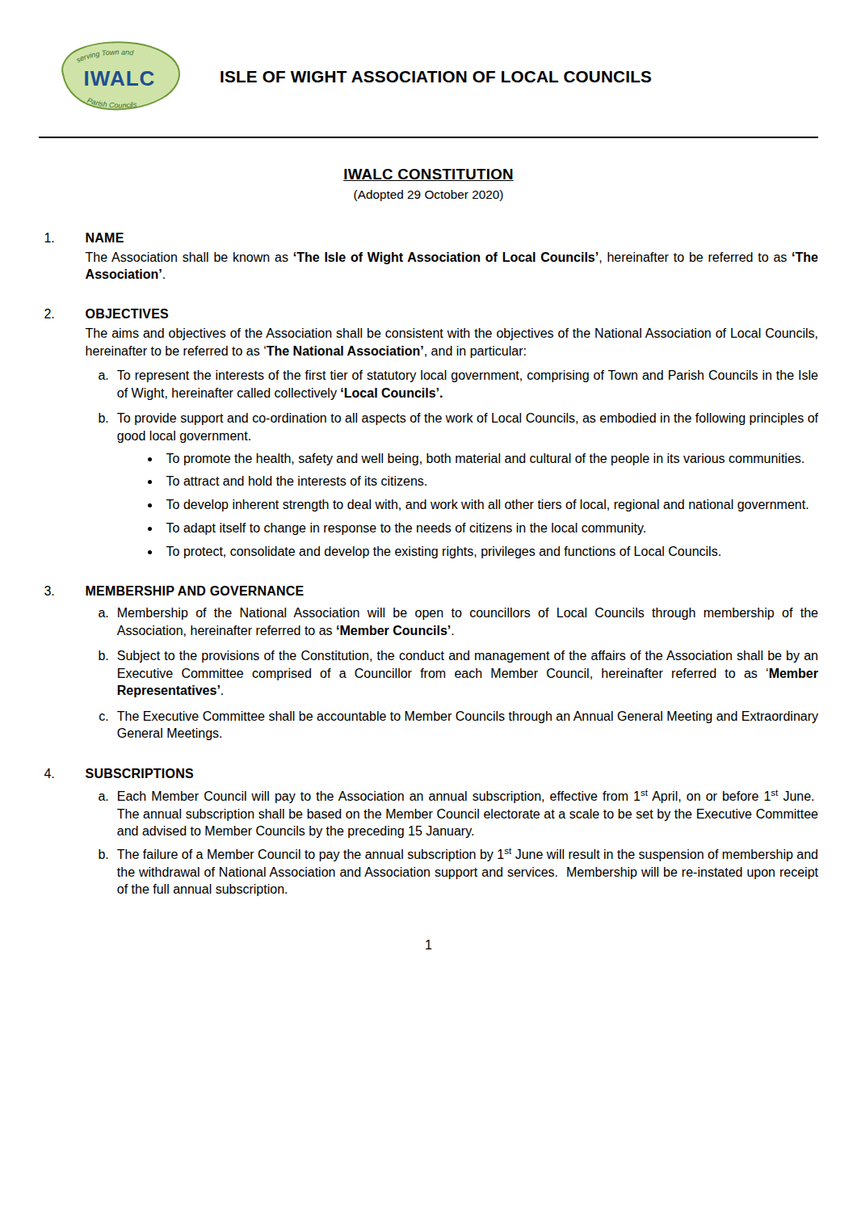serving Town and IWALC Parish Councils
ISLE OF WIGHT ASSOCIATION OF LOCAL COUNCILS
IWALC CONSTITUTION
(Adopted 29 October 2020)
1.
NAME
The Association shall be known as ‘The Isle of Wight Association of Local Councils’, hereinafter to be referred to as ‘The Association’.
2.
OBJECTIVES
The aims and objectives of the Association shall be consistent with the objectives of the National Association of Local Councils, hereinafter to be referred to as ‘The National Association’, and in particular:
To represent the interests of the first tier of statutory local government, comprising of Town and Parish Councils in the Isle of Wight, hereinafter called collectively ‘Local Councils’.
To provide support and co-ordination to all aspects of the work of Local Councils, as embodied in the following principles of good local government.
To promote the health, safety and well being, both material and cultural of the people in its various communities.
To attract and hold the interests of its citizens.
To develop inherent strength to deal with, and work with all other tiers of local, regional and national government.
To adapt itself to change in response to the needs of citizens in the local community.
To protect, consolidate and develop the existing rights, privileges and functions of Local Councils.
3.
MEMBERSHIP AND GOVERNANCE
Membership of the National Association will be open to councillors of Local Councils through membership of the Association, hereinafter referred to as ‘Member Councils’.
Subject to the provisions of the Constitution, the conduct and management of the affairs of the Association shall be by an Executive Committee comprised of a Councillor from each Member Council, hereinafter referred to as ‘Member Representatives’.
The Executive Committee shall be accountable to Member Councils through an Annual General Meeting and Extraordinary General Meetings.
4.
SUBSCRIPTIONS
Each Member Council will pay to the Association an annual subscription, effective from 1st April, on or before 1st June. The annual subscription shall be based on the Member Council electorate at a scale to be set by the Executive Committee and advised to Member Councils by the preceding 15 January.
The failure of a Member Council to pay the annual subscription by 1st June will result in the suspension of membership and the withdrawal of National Association and Association support and services. Membership will be re-instated upon receipt of the full annual subscription.
1